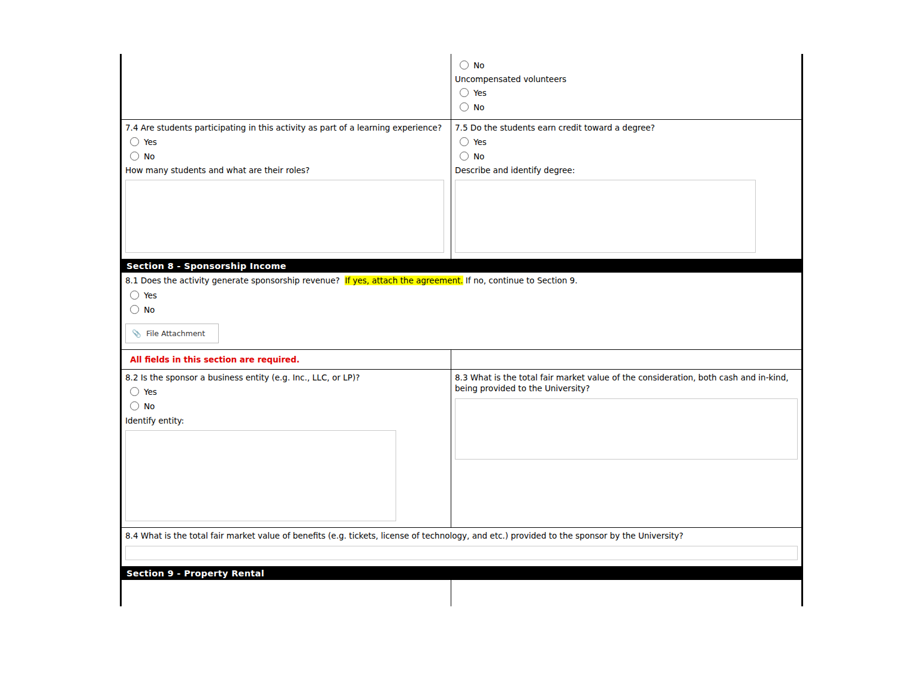| | No Uncompensated volunteers Yes No |
| 7.4 Are students participating in this activity as part of a learning experience? Yes No How many students and what are their roles? | 7.5 Do the students earn credit toward a degree? Yes No Describe and identify degree: |
| Section 8 - Sponsorship Income |
| 8.1 Does the activity generate sponsorship revenue? If yes, attach the agreement. If no, continue to Section 9. Yes No 📎 File Attachment |
| All fields in this section are required. | |
| 8.2 Is the sponsor a business entity (e.g. Inc., LLC, or LP)? Yes No Identify entity: | 8.3 What is the total fair market value of the consideration, both cash and in-kind, being provided to the University? |
| 8.4 What is the total fair market value of benefits (e.g. tickets, license of technology, and etc.) provided to the sponsor by the University? |
| Section 9 - Property Rental |